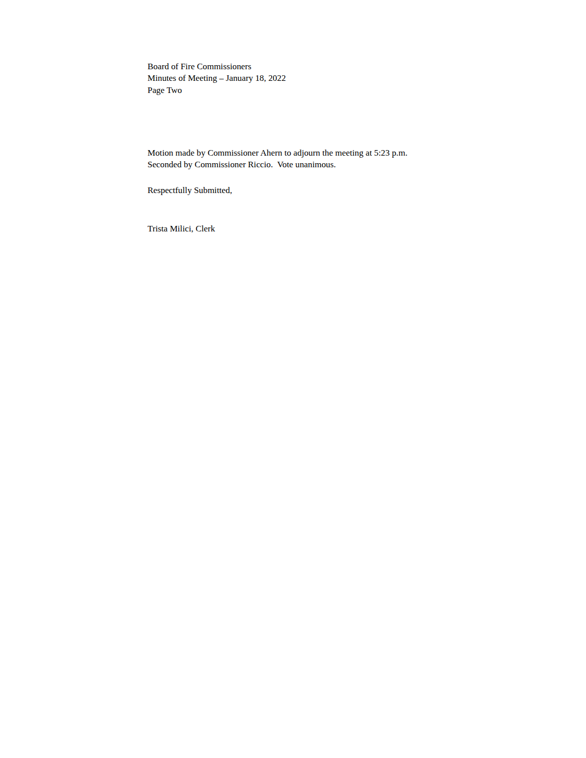Board of Fire Commissioners
Minutes of Meeting – January 18, 2022
Page Two
Motion made by Commissioner Ahern to adjourn the meeting at 5:23 p.m. Seconded by Commissioner Riccio. Vote unanimous.
Respectfully Submitted,
Trista Milici, Clerk